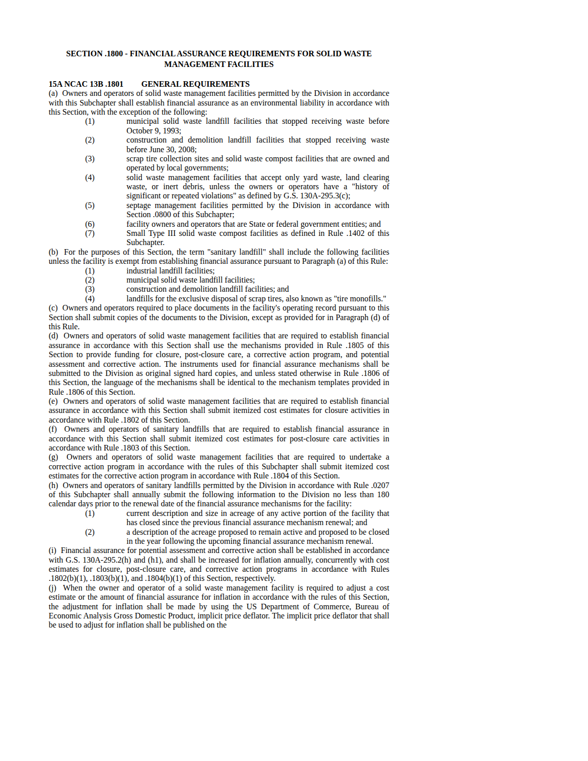SECTION .1800 - FINANCIAL ASSURANCE REQUIREMENTS FOR SOLID WASTE MANAGEMENT FACILITIES
15A NCAC 13B .1801 GENERAL REQUIREMENTS
(a) Owners and operators of solid waste management facilities permitted by the Division in accordance with this Subchapter shall establish financial assurance as an environmental liability in accordance with this Section, with the exception of the following:
(1) municipal solid waste landfill facilities that stopped receiving waste before October 9, 1993;
(2) construction and demolition landfill facilities that stopped receiving waste before June 30, 2008;
(3) scrap tire collection sites and solid waste compost facilities that are owned and operated by local governments;
(4) solid waste management facilities that accept only yard waste, land clearing waste, or inert debris, unless the owners or operators have a "history of significant or repeated violations" as defined by G.S. 130A-295.3(c);
(5) septage management facilities permitted by the Division in accordance with Section .0800 of this Subchapter;
(6) facility owners and operators that are State or federal government entities; and
(7) Small Type III solid waste compost facilities as defined in Rule .1402 of this Subchapter.
(b) For the purposes of this Section, the term "sanitary landfill" shall include the following facilities unless the facility is exempt from establishing financial assurance pursuant to Paragraph (a) of this Rule:
(1) industrial landfill facilities;
(2) municipal solid waste landfill facilities;
(3) construction and demolition landfill facilities; and
(4) landfills for the exclusive disposal of scrap tires, also known as "tire monofills."
(c) Owners and operators required to place documents in the facility's operating record pursuant to this Section shall submit copies of the documents to the Division, except as provided for in Paragraph (d) of this Rule.
(d) Owners and operators of solid waste management facilities that are required to establish financial assurance in accordance with this Section shall use the mechanisms provided in Rule .1805 of this Section to provide funding for closure, post-closure care, a corrective action program, and potential assessment and corrective action. The instruments used for financial assurance mechanisms shall be submitted to the Division as original signed hard copies, and unless stated otherwise in Rule .1806 of this Section, the language of the mechanisms shall be identical to the mechanism templates provided in Rule .1806 of this Section.
(e) Owners and operators of solid waste management facilities that are required to establish financial assurance in accordance with this Section shall submit itemized cost estimates for closure activities in accordance with Rule .1802 of this Section.
(f) Owners and operators of sanitary landfills that are required to establish financial assurance in accordance with this Section shall submit itemized cost estimates for post-closure care activities in accordance with Rule .1803 of this Section.
(g) Owners and operators of solid waste management facilities that are required to undertake a corrective action program in accordance with the rules of this Subchapter shall submit itemized cost estimates for the corrective action program in accordance with Rule .1804 of this Section.
(h) Owners and operators of sanitary landfills permitted by the Division in accordance with Rule .0207 of this Subchapter shall annually submit the following information to the Division no less than 180 calendar days prior to the renewal date of the financial assurance mechanisms for the facility:
(1) current description and size in acreage of any active portion of the facility that has closed since the previous financial assurance mechanism renewal; and
(2) a description of the acreage proposed to remain active and proposed to be closed in the year following the upcoming financial assurance mechanism renewal.
(i) Financial assurance for potential assessment and corrective action shall be established in accordance with G.S. 130A-295.2(h) and (h1), and shall be increased for inflation annually, concurrently with cost estimates for closure, post-closure care, and corrective action programs in accordance with Rules .1802(b)(1), .1803(b)(1), and .1804(b)(1) of this Section, respectively.
(j) When the owner and operator of a solid waste management facility is required to adjust a cost estimate or the amount of financial assurance for inflation in accordance with the rules of this Section, the adjustment for inflation shall be made by using the US Department of Commerce, Bureau of Economic Analysis Gross Domestic Product, implicit price deflator. The implicit price deflator that shall be used to adjust for inflation shall be published on the